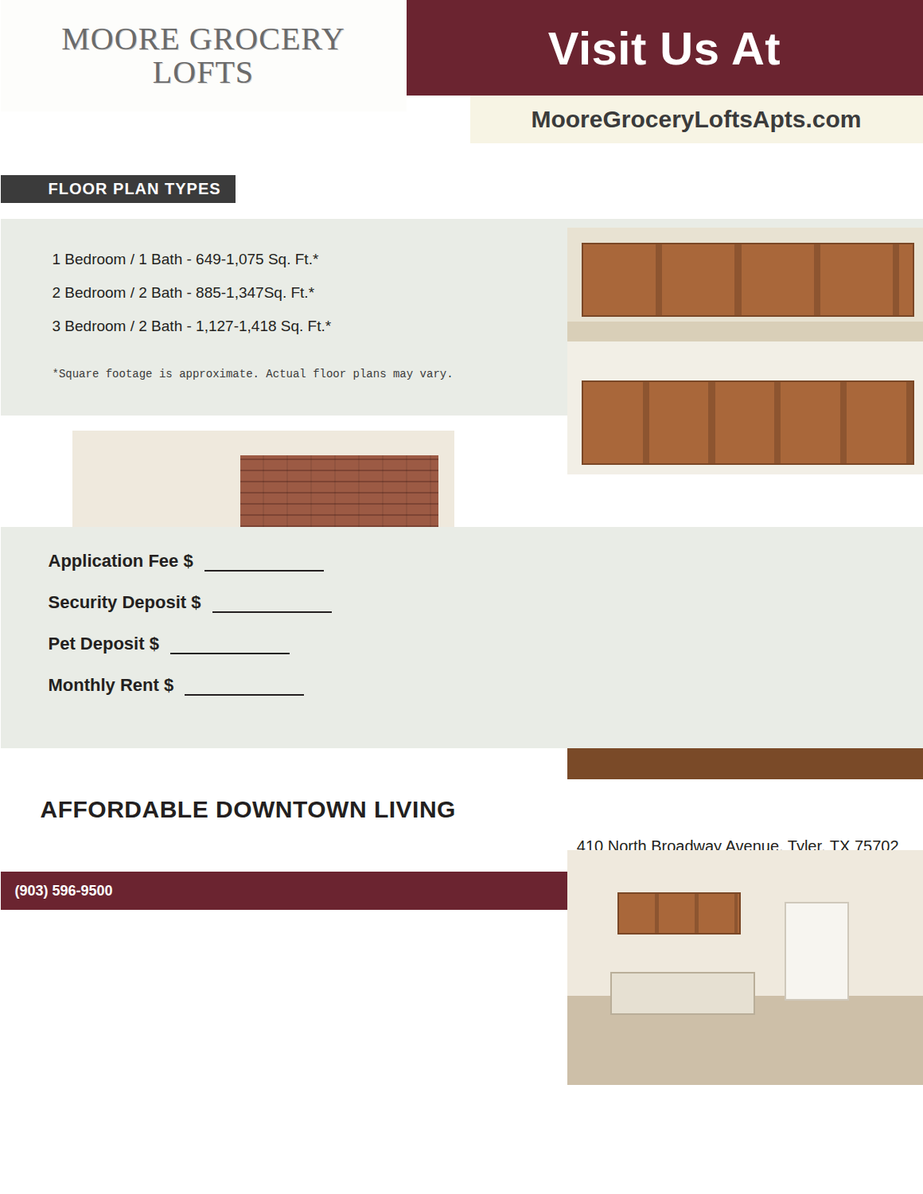MOORE GROCERY
LOFTS
Visit Us At
MooreGroceryLoftsApts.com
FLOOR PLAN TYPES
1 Bedroom / 1 Bath - 649-1,075 Sq. Ft.*
2 Bedroom / 2 Bath - 885-1,347Sq. Ft.*
3 Bedroom / 2 Bath - 1,127-1,418 Sq. Ft.*
*Square footage is approximate. Actual floor plans may vary.
SPACIOUS UNIQUE
FLOOR PLANS
Application Fee $
Security Deposit $
Pet Deposit $
Monthly Rent $
AFFORDABLE DOWNTOWN LIVING
410 North Broadway Avenue, Tyler, TX 75702
(903) 596-9500 ⌂ ♿